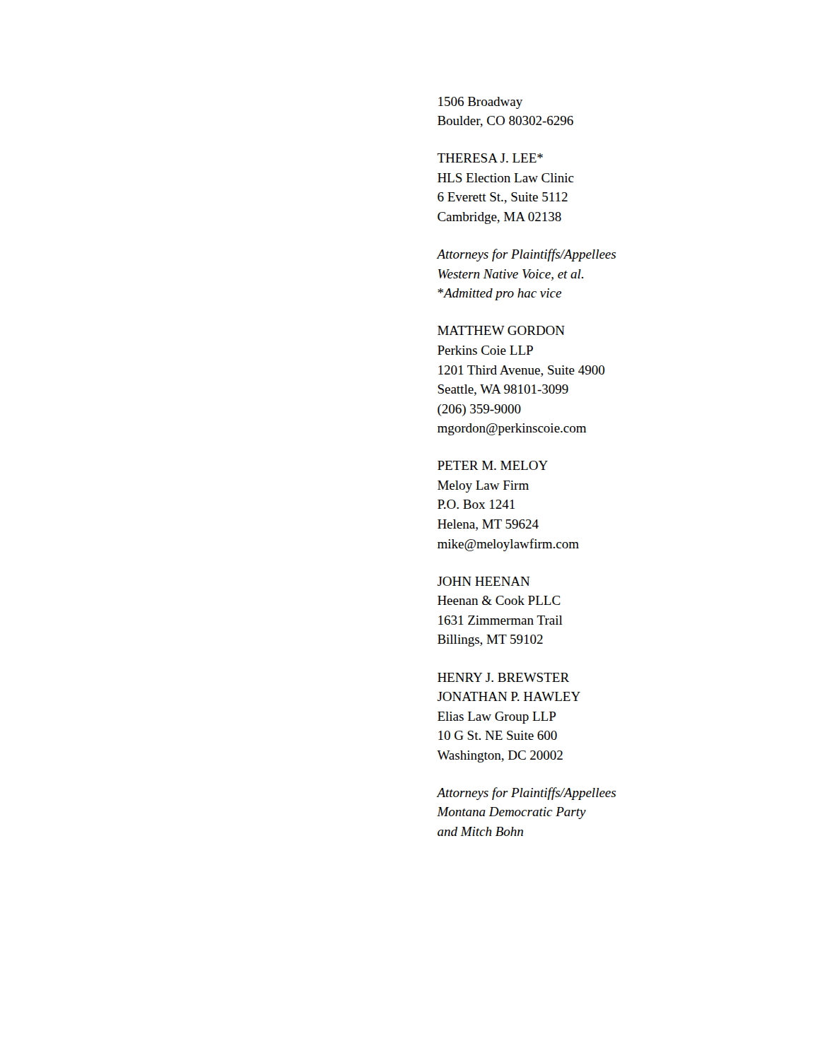1506 Broadway
Boulder, CO 80302-6296
THERESA J. LEE*
HLS Election Law Clinic
6 Everett St., Suite 5112
Cambridge, MA 02138
Attorneys for Plaintiffs/Appellees
Western Native Voice, et al.
*Admitted pro hac vice
MATTHEW GORDON
Perkins Coie LLP
1201 Third Avenue, Suite 4900
Seattle, WA 98101-3099
(206) 359-9000
mgordon@perkinscoie.com
PETER M. MELOY
Meloy Law Firm
P.O. Box 1241
Helena, MT 59624
mike@meloylawfirm.com
JOHN HEENAN
Heenan & Cook PLLC
1631 Zimmerman Trail
Billings, MT 59102
HENRY J. BREWSTER
JONATHAN P. HAWLEY
Elias Law Group LLP
10 G St. NE Suite 600
Washington, DC 20002
Attorneys for Plaintiffs/Appellees
Montana Democratic Party
and Mitch Bohn